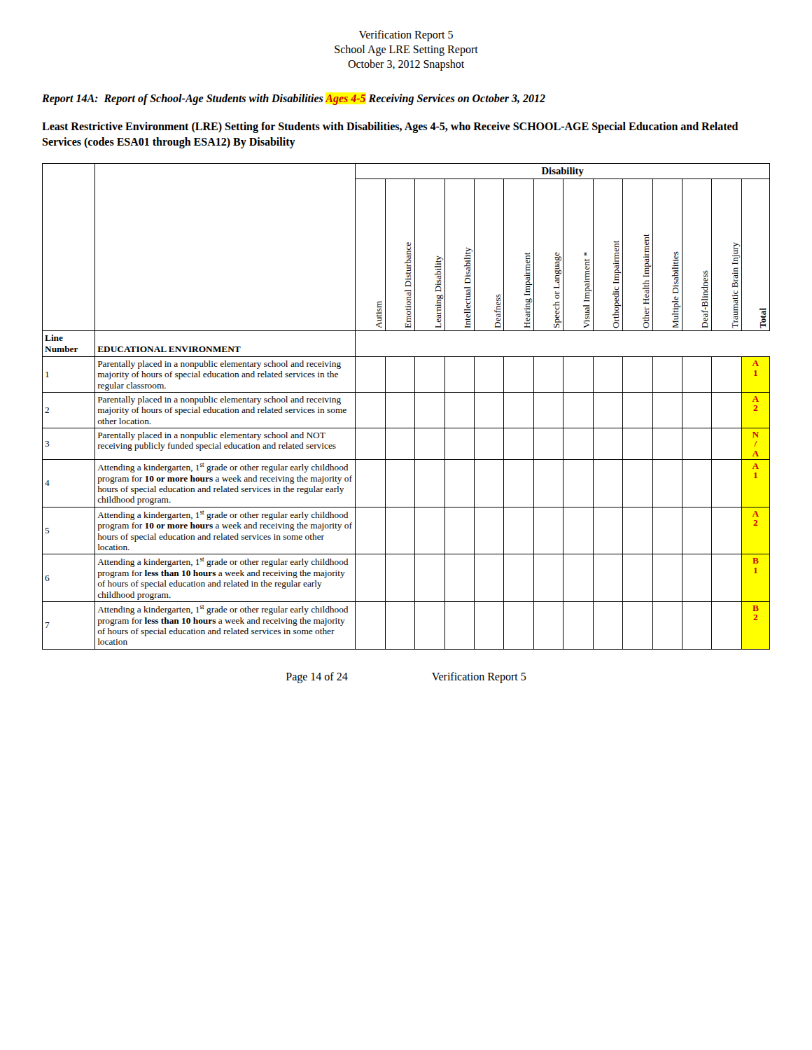Verification Report 5
School Age LRE Setting Report
October 3, 2012 Snapshot
Report 14A: Report of School-Age Students with Disabilities Ages 4-5 Receiving Services on October 3, 2012
Least Restrictive Environment (LRE) Setting for Students with Disabilities, Ages 4-5, who Receive SCHOOL-AGE Special Education and Related Services (codes ESA01 through ESA12) By Disability
| | | Disability |
| Autism | Emotional Disturbance | Learning Disability | Intellectual Disability | Deafness | Hearing Impairment | Speech or Language | Visual Impairment * | Orthopedic Impairment | Other Health Impairment | Multiple Disabilities | Deaf-Blindness | Traumatic Brain Injury | Total |
| Line Number | EDUCATIONAL ENVIRONMENT | |
| 1 | Parentally placed in a nonpublic elementary school and receiving majority of hours of special education and related services in the regular classroom. | | | | | | | | | | | | | | A 1 |
| 2 | Parentally placed in a nonpublic elementary school and receiving majority of hours of special education and related services in some other location. | | | | | | | | | | | | | | A 2 |
| 3 | Parentally placed in a nonpublic elementary school and NOT receiving publicly funded special education and related services | | | | | | | | | | | | | | N / A |
| 4 | Attending a kindergarten, 1 st grade or other regular early childhood program for 10 or more hours a week and receiving the majority of hours of special education and related services in the regular early childhood program. | | | | | | | | | | | | | | A 1 |
| 5 | Attending a kindergarten, 1 st grade or other regular early childhood program for 10 or more hours a week and receiving the majority of hours of special education and related services in some other location. | | | | | | | | | | | | | | A 2 |
| 6 | Attending a kindergarten, 1 st grade or other regular early childhood program for less than 10 hours a week and receiving the majority of hours of special education and related in the regular early childhood program. | | | | | | | | | | | | | | B 1 |
| 7 | Attending a kindergarten, 1 st grade or other regular early childhood program for less than 10 hours a week and receiving the majority of hours of special education and related services in some other location | | | | | | | | | | | | | | B 2 |
Page 14 of 24 Verification Report 5